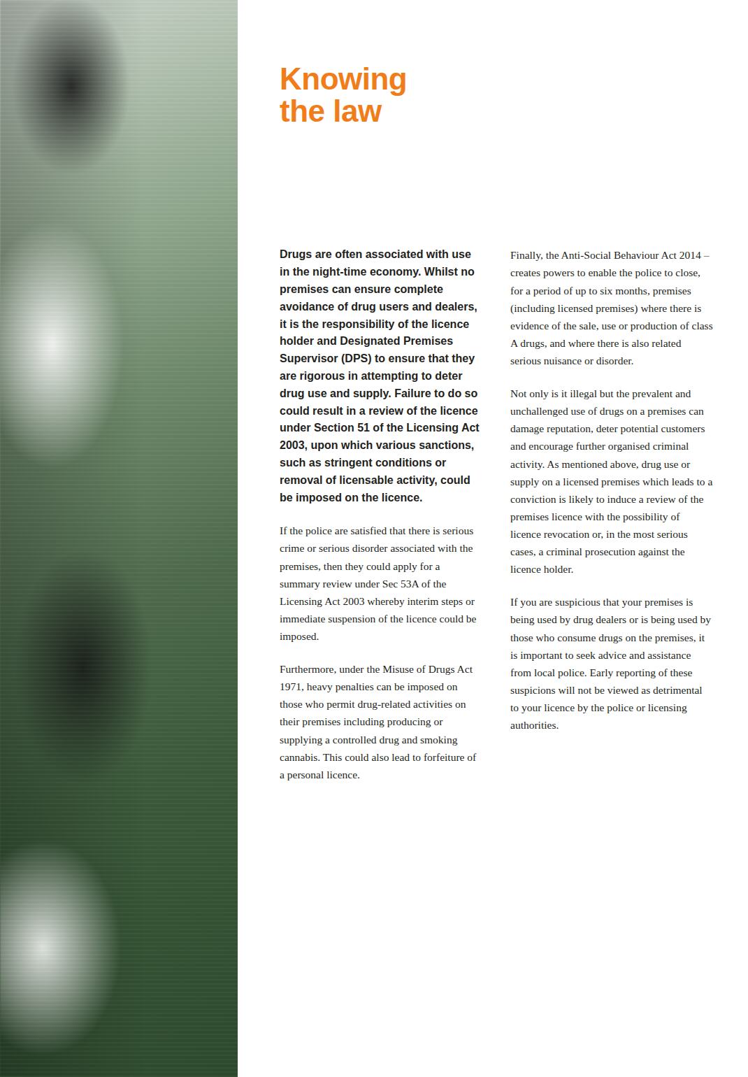Knowing
the law
Drugs are often associated with use in the night-time economy. Whilst no premises can ensure complete avoidance of drug users and dealers, it is the responsibility of the licence holder and Designated Premises Supervisor (DPS) to ensure that they are rigorous in attempting to deter drug use and supply. Failure to do so could result in a review of the licence under Section 51 of the Licensing Act 2003, upon which various sanctions, such as stringent conditions or removal of licensable activity, could be imposed on the licence.
If the police are satisfied that there is serious crime or serious disorder associated with the premises, then they could apply for a summary review under Sec 53A of the Licensing Act 2003 whereby interim steps or immediate suspension of the licence could be imposed.
Furthermore, under the Misuse of Drugs Act 1971, heavy penalties can be imposed on those who permit drug-related activities on their premises including producing or supplying a controlled drug and smoking cannabis. This could also lead to forfeiture of a personal licence.
Finally, the Anti-Social Behaviour Act 2014 – creates powers to enable the police to close, for a period of up to six months, premises (including licensed premises) where there is evidence of the sale, use or production of class A drugs, and where there is also related serious nuisance or disorder.
Not only is it illegal but the prevalent and unchallenged use of drugs on a premises can damage reputation, deter potential customers and encourage further organised criminal activity. As mentioned above, drug use or supply on a licensed premises which leads to a conviction is likely to induce a review of the premises licence with the possibility of licence revocation or, in the most serious cases, a criminal prosecution against the licence holder.
If you are suspicious that your premises is being used by drug dealers or is being used by those who consume drugs on the premises, it is important to seek advice and assistance from local police. Early reporting of these suspicions will not be viewed as detrimental to your licence by the police or licensing authorities.